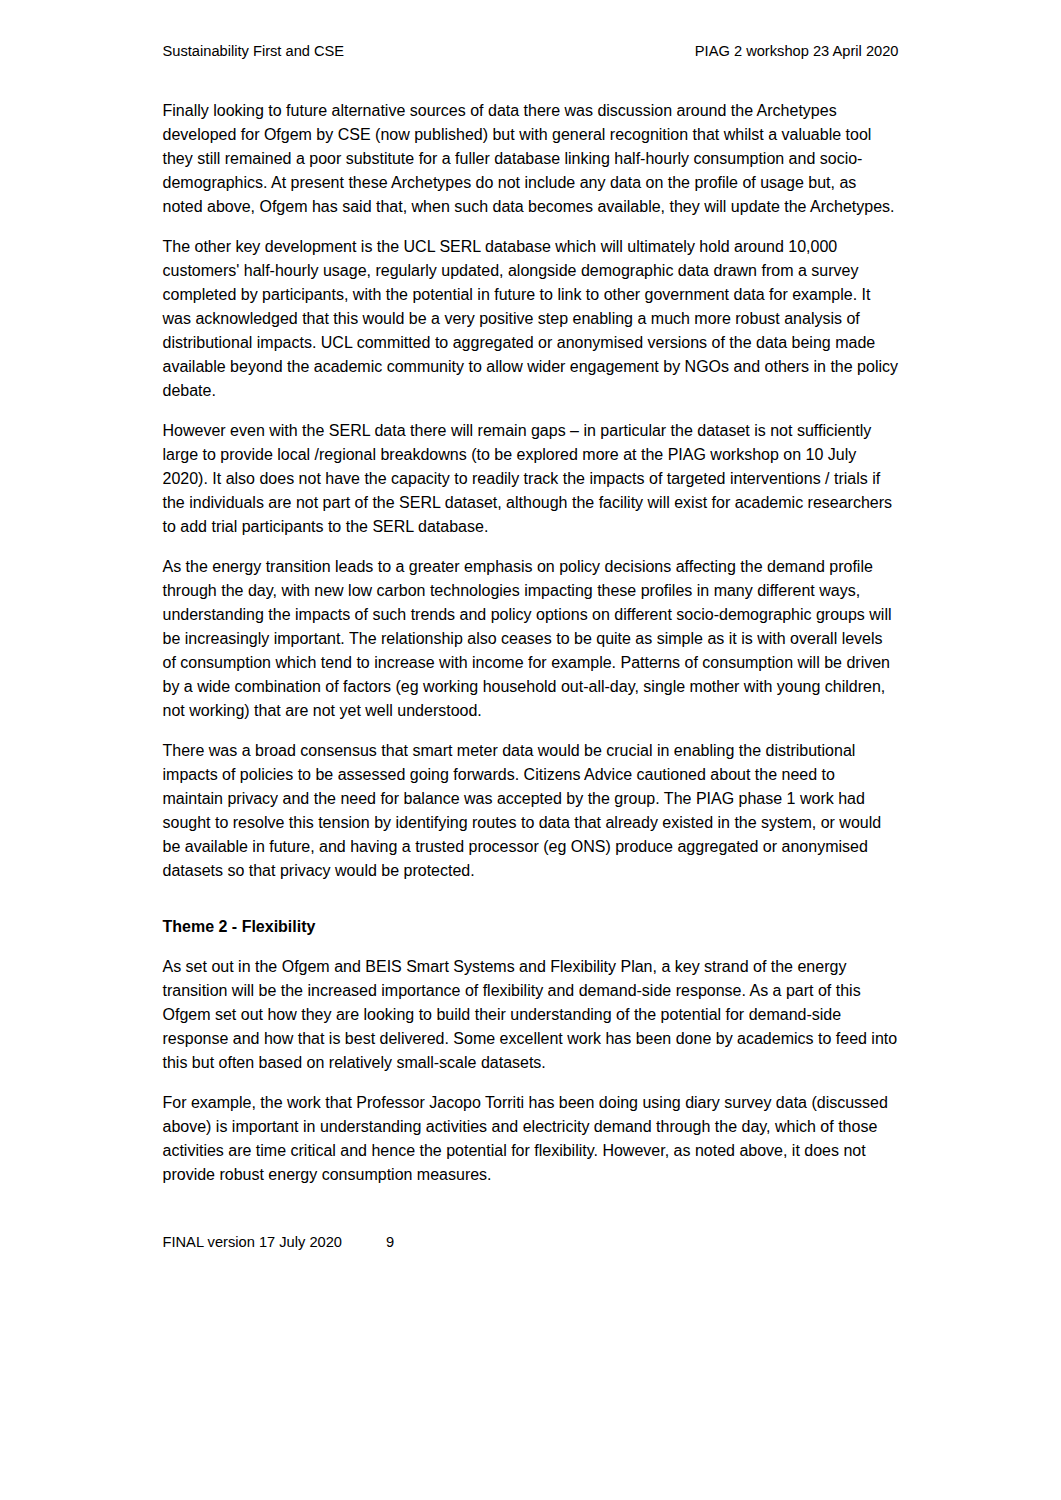Sustainability First and CSE PIAG 2 workshop 23 April 2020
Finally looking to future alternative sources of data there was discussion around the Archetypes developed for Ofgem by CSE (now published) but with general recognition that whilst a valuable tool they still remained a poor substitute for a fuller database linking half-hourly consumption and socio-demographics. At present these Archetypes do not include any data on the profile of usage but, as noted above, Ofgem has said that, when such data becomes available, they will update the Archetypes.
The other key development is the UCL SERL database which will ultimately hold around 10,000 customers' half-hourly usage, regularly updated, alongside demographic data drawn from a survey completed by participants, with the potential in future to link to other government data for example. It was acknowledged that this would be a very positive step enabling a much more robust analysis of distributional impacts. UCL committed to aggregated or anonymised versions of the data being made available beyond the academic community to allow wider engagement by NGOs and others in the policy debate.
However even with the SERL data there will remain gaps – in particular the dataset is not sufficiently large to provide local /regional breakdowns (to be explored more at the PIAG workshop on 10 July 2020). It also does not have the capacity to readily track the impacts of targeted interventions / trials if the individuals are not part of the SERL dataset, although the facility will exist for academic researchers to add trial participants to the SERL database.
As the energy transition leads to a greater emphasis on policy decisions affecting the demand profile through the day, with new low carbon technologies impacting these profiles in many different ways, understanding the impacts of such trends and policy options on different socio-demographic groups will be increasingly important. The relationship also ceases to be quite as simple as it is with overall levels of consumption which tend to increase with income for example. Patterns of consumption will be driven by a wide combination of factors (eg working household out-all-day, single mother with young children, not working) that are not yet well understood.
There was a broad consensus that smart meter data would be crucial in enabling the distributional impacts of policies to be assessed going forwards. Citizens Advice cautioned about the need to maintain privacy and the need for balance was accepted by the group. The PIAG phase 1 work had sought to resolve this tension by identifying routes to data that already existed in the system, or would be available in future, and having a trusted processor (eg ONS) produce aggregated or anonymised datasets so that privacy would be protected.
Theme 2 - Flexibility
As set out in the Ofgem and BEIS Smart Systems and Flexibility Plan, a key strand of the energy transition will be the increased importance of flexibility and demand-side response. As a part of this Ofgem set out how they are looking to build their understanding of the potential for demand-side response and how that is best delivered. Some excellent work has been done by academics to feed into this but often based on relatively small-scale datasets.
For example, the work that Professor Jacopo Torriti has been doing using diary survey data (discussed above) is important in understanding activities and electricity demand through the day, which of those activities are time critical and hence the potential for flexibility. However, as noted above, it does not provide robust energy consumption measures.
FINAL version 17 July 2020 9